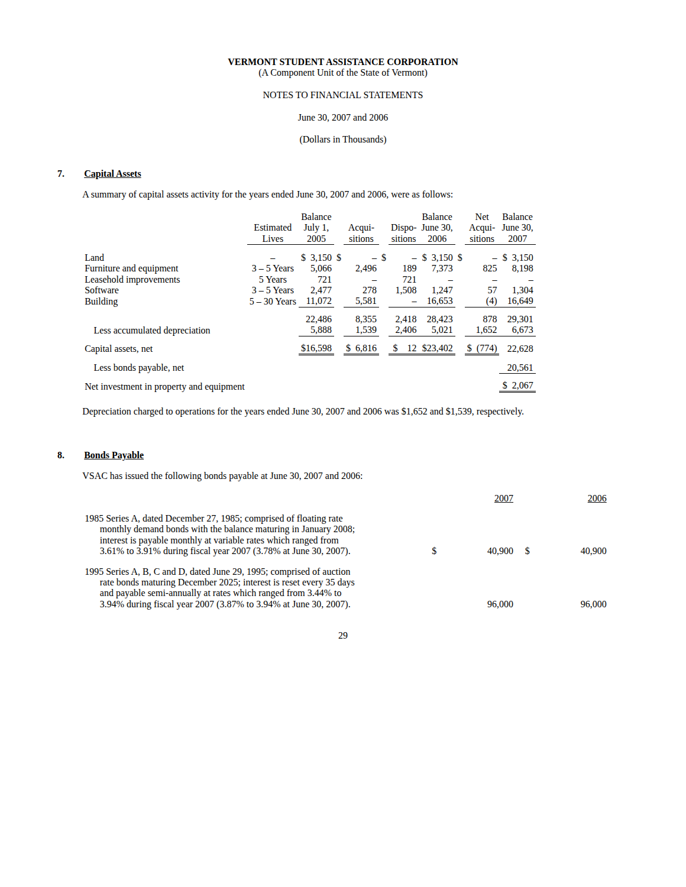VERMONT STUDENT ASSISTANCE CORPORATION
(A Component Unit of the State of Vermont)
NOTES TO FINANCIAL STATEMENTS
June 30, 2007 and 2006
(Dollars in Thousands)
| 7. | Capital Assets |
A summary of capital assets activity for the years ended June 30, 2007 and 2006, were as follows:
| | | Balance | | | | | Balance | | Net | Balance |
| | Estimated | July 1, | | Acqui- | | Dispo- | June 30, | | Acqui- | June 30, |
| | Lives | 2005 | | sitions | | sitions | 2006 | | sitions | 2007 |
| Land | – | $ 3,150 | $ | – | $ | – | $ 3,150 | $ | – | $ 3,150 |
| Furniture and equipment | 3 – 5 Years | 5,066 | | 2,496 | | 189 | 7,373 | | 825 | 8,198 |
| Leasehold improvements | 5 Years | 721 | | – | | 721 | – | | – | – |
| Software | 3 – 5 Years | 2,477 | | 278 | | 1,508 | 1,247 | | 57 | 1,304 |
| Building | 5 – 30 Years | 11,072 | | 5,581 | | – | 16,653 | | (4) | 16,649 |
| | | 22,486 | | 8,355 | | 2,418 | 28,423 | | 878 | 29,301 |
| Less accumulated depreciation | | 5,888 | | 1,539 | | 2,406 | 5,021 | | 1,652 | 6,673 |
| Capital assets, net | | $16,598 | | $ 6,816 | | $ 12 | $23,402 | | $ (774) | 22,628 |
| Less bonds payable, net | | | | | | | | | | 20,561 |
| Net investment in property and equipment | | | | | | | | | | $ 2,067 |
Depreciation charged to operations for the years ended June 30, 2007 and 2006 was $1,652 and $1,539, respectively.
| 8. | Bonds Payable |
VSAC has issued the following bonds payable at June 30, 2007 and 2006:
| | | 2007 | | 2006 |
| 1985 Series A, dated December 27, 1985; comprised of floating rate monthly demand bonds with the balance maturing in January 2008; interest is payable monthly at variable rates which ranged from 3.61% to 3.91% during fiscal year 2007 (3.78% at June 30, 2007). | $ | 40,900 | $ | 40,900 |
| 1995 Series A, B, C and D, dated June 29, 1995; comprised of auction rate bonds maturing December 2025; interest is reset every 35 days and payable semi-annually at rates which ranged from 3.44% to 3.94% during fiscal year 2007 (3.87% to 3.94% at June 30, 2007). | | 96,000 | | 96,000 |
29